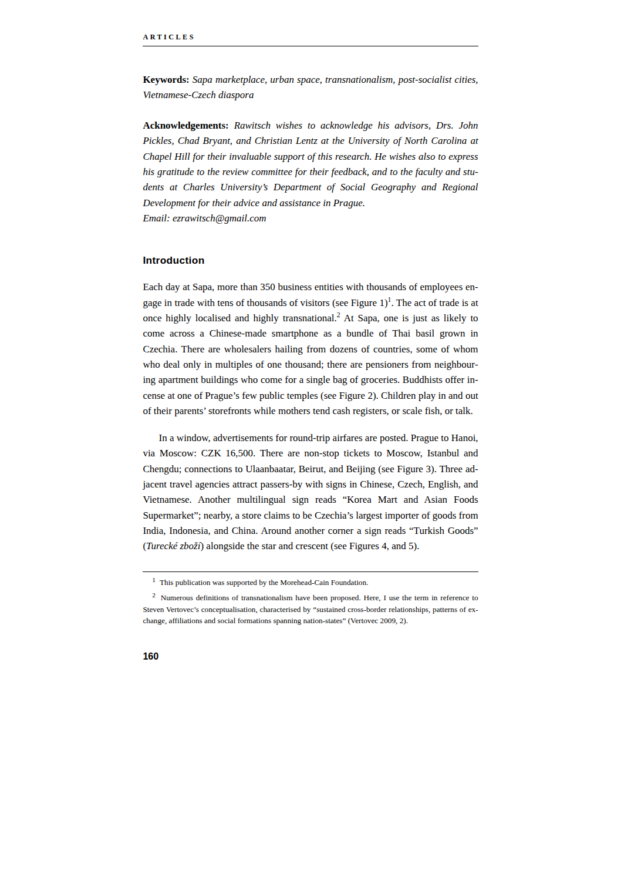Articles
Keywords: Sapa marketplace, urban space, transnationalism, post-socialist cities, Vietnamese-Czech diaspora
Acknowledgements: Rawitsch wishes to acknowledge his advisors, Drs. John Pickles, Chad Bryant, and Christian Lentz at the University of North Carolina at Chapel Hill for their invaluable support of this research. He wishes also to express his gratitude to the review committee for their feedback, and to the faculty and students at Charles University’s Department of Social Geography and Regional Development for their advice and assistance in Prague.
Email: ezrawitsch@gmail.com
Introduction
Each day at Sapa, more than 350 business entities with thousands of employees engage in trade with tens of thousands of visitors (see Figure 1)1. The act of trade is at once highly localised and highly transnational.2 At Sapa, one is just as likely to come across a Chinese-made smartphone as a bundle of Thai basil grown in Czechia. There are wholesalers hailing from dozens of countries, some of whom who deal only in multiples of one thousand; there are pensioners from neighbouring apartment buildings who come for a single bag of groceries. Buddhists offer incense at one of Prague’s few public temples (see Figure 2). Children play in and out of their parents’ storefronts while mothers tend cash registers, or scale fish, or talk.
In a window, advertisements for round-trip airfares are posted. Prague to Hanoi, via Moscow: CZK 16,500. There are non-stop tickets to Moscow, Istanbul and Chengdu; connections to Ulaanbaatar, Beirut, and Beijing (see Figure 3). Three adjacent travel agencies attract passers-by with signs in Chinese, Czech, English, and Vietnamese. Another multilingual sign reads “Korea Mart and Asian Foods Supermarket”; nearby, a store claims to be Czechia’s largest importer of goods from India, Indonesia, and China. Around another corner a sign reads “Turkish Goods” (Turecké zboží) alongside the star and crescent (see Figures 4, and 5).
1 This publication was supported by the Morehead-Cain Foundation.
2 Numerous definitions of transnationalism have been proposed. Here, I use the term in reference to Steven Vertovec’s conceptualisation, characterised by “sustained cross-border relationships, patterns of exchange, affiliations and social formations spanning nation-states” (Vertovec 2009, 2).
160